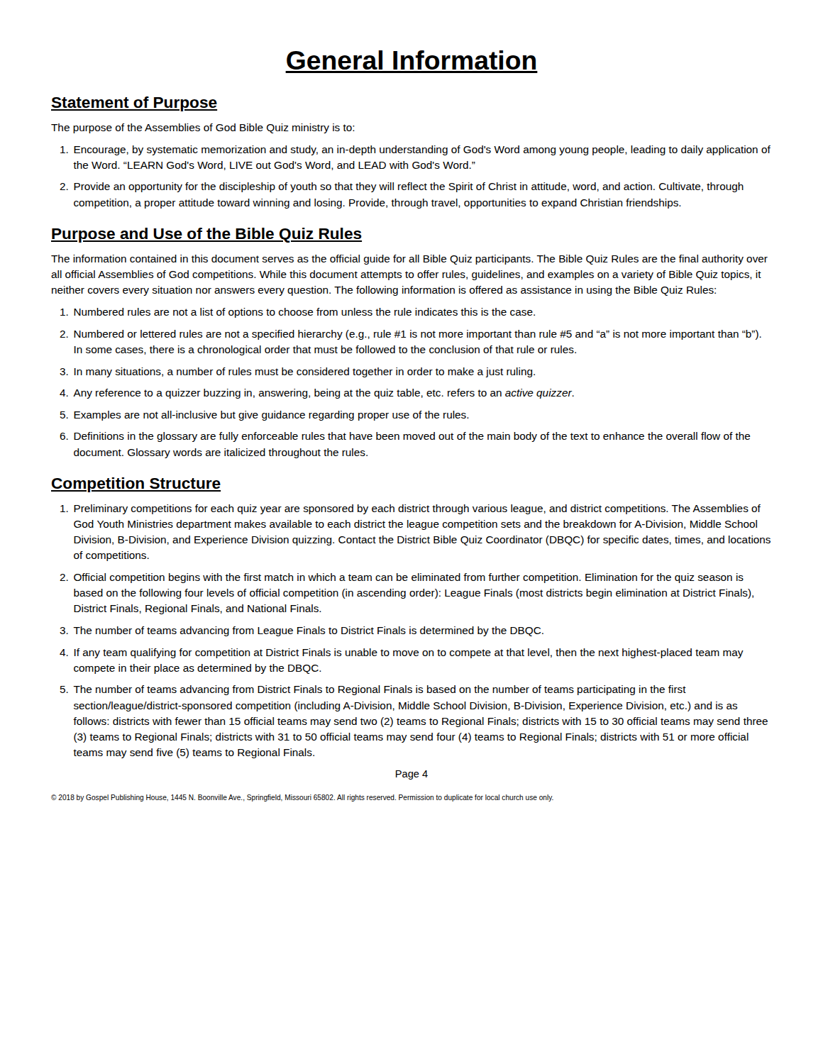General Information
Statement of Purpose
The purpose of the Assemblies of God Bible Quiz ministry is to:
Encourage, by systematic memorization and study, an in-depth understanding of God's Word among young people, leading to daily application of the Word. “LEARN God's Word, LIVE out God's Word, and LEAD with God's Word.”
Provide an opportunity for the discipleship of youth so that they will reflect the Spirit of Christ in attitude, word, and action. Cultivate, through competition, a proper attitude toward winning and losing. Provide, through travel, opportunities to expand Christian friendships.
Purpose and Use of the Bible Quiz Rules
The information contained in this document serves as the official guide for all Bible Quiz participants. The Bible Quiz Rules are the final authority over all official Assemblies of God competitions. While this document attempts to offer rules, guidelines, and examples on a variety of Bible Quiz topics, it neither covers every situation nor answers every question. The following information is offered as assistance in using the Bible Quiz Rules:
Numbered rules are not a list of options to choose from unless the rule indicates this is the case.
Numbered or lettered rules are not a specified hierarchy (e.g., rule #1 is not more important than rule #5 and “a” is not more important than “b”). In some cases, there is a chronological order that must be followed to the conclusion of that rule or rules.
In many situations, a number of rules must be considered together in order to make a just ruling.
Any reference to a quizzer buzzing in, answering, being at the quiz table, etc. refers to an active quizzer.
Examples are not all-inclusive but give guidance regarding proper use of the rules.
Definitions in the glossary are fully enforceable rules that have been moved out of the main body of the text to enhance the overall flow of the document. Glossary words are italicized throughout the rules.
Competition Structure
Preliminary competitions for each quiz year are sponsored by each district through various league, and district competitions. The Assemblies of God Youth Ministries department makes available to each district the league competition sets and the breakdown for A-Division, Middle School Division, B-Division, and Experience Division quizzing. Contact the District Bible Quiz Coordinator (DBQC) for specific dates, times, and locations of competitions.
Official competition begins with the first match in which a team can be eliminated from further competition. Elimination for the quiz season is based on the following four levels of official competition (in ascending order): League Finals (most districts begin elimination at District Finals), District Finals, Regional Finals, and National Finals.
The number of teams advancing from League Finals to District Finals is determined by the DBQC.
If any team qualifying for competition at District Finals is unable to move on to compete at that level, then the next highest-placed team may compete in their place as determined by the DBQC.
The number of teams advancing from District Finals to Regional Finals is based on the number of teams participating in the first section/league/district-sponsored competition (including A-Division, Middle School Division, B-Division, Experience Division, etc.) and is as follows: districts with fewer than 15 official teams may send two (2) teams to Regional Finals; districts with 15 to 30 official teams may send three (3) teams to Regional Finals; districts with 31 to 50 official teams may send four (4) teams to Regional Finals; districts with 51 or more official teams may send five (5) teams to Regional Finals.
Page 4
© 2018 by Gospel Publishing House, 1445 N. Boonville Ave., Springfield, Missouri 65802. All rights reserved. Permission to duplicate for local church use only.